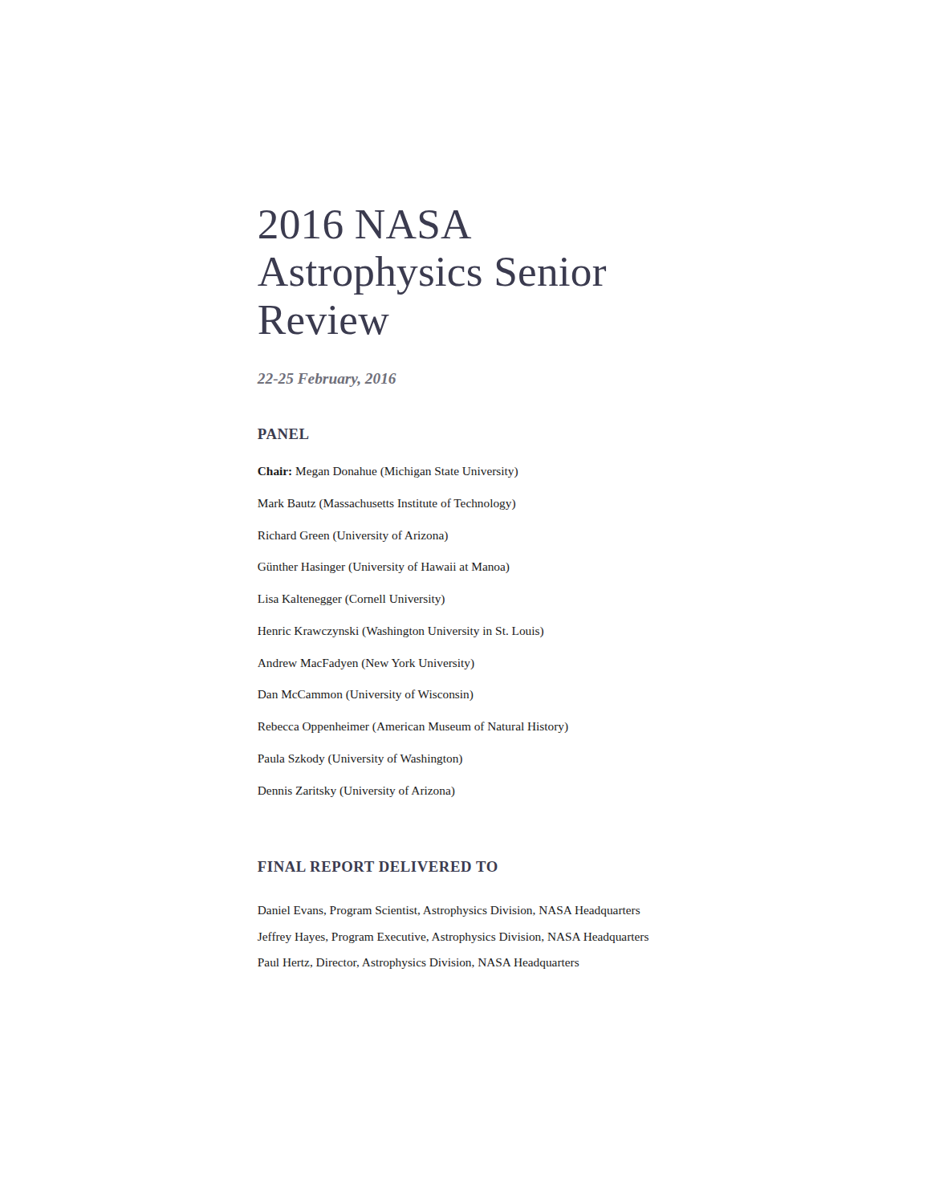2016 NASA Astrophysics Senior Review
22-25 February, 2016
PANEL
Chair: Megan Donahue (Michigan State University)
Mark Bautz (Massachusetts Institute of Technology)
Richard Green (University of Arizona)
Günther Hasinger (University of Hawaii at Manoa)
Lisa Kaltenegger (Cornell University)
Henric Krawczynski (Washington University in St. Louis)
Andrew MacFadyen (New York University)
Dan McCammon (University of Wisconsin)
Rebecca Oppenheimer (American Museum of Natural History)
Paula Szkody (University of Washington)
Dennis Zaritsky (University of Arizona)
FINAL REPORT DELIVERED TO
Daniel Evans, Program Scientist, Astrophysics Division, NASA Headquarters
Jeffrey Hayes, Program Executive, Astrophysics Division, NASA Headquarters
Paul Hertz, Director, Astrophysics Division, NASA Headquarters